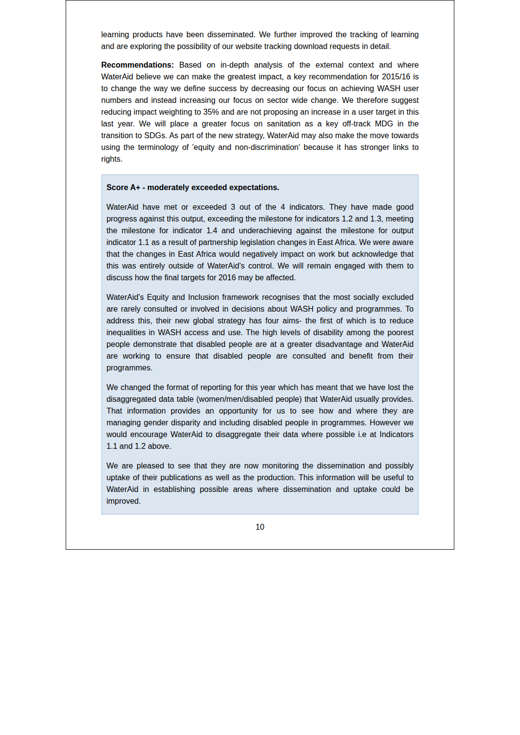learning products have been disseminated. We further improved the tracking of learning and are exploring the possibility of our website tracking download requests in detail.
Recommendations: Based on in-depth analysis of the external context and where WaterAid believe we can make the greatest impact, a key recommendation for 2015/16 is to change the way we define success by decreasing our focus on achieving WASH user numbers and instead increasing our focus on sector wide change. We therefore suggest reducing impact weighting to 35% and are not proposing an increase in a user target in this last year. We will place a greater focus on sanitation as a key off-track MDG in the transition to SDGs. As part of the new strategy, WaterAid may also make the move towards using the terminology of 'equity and non-discrimination' because it has stronger links to rights.
Score A+ - moderately exceeded expectations.
WaterAid have met or exceeded 3 out of the 4 indicators. They have made good progress against this output, exceeding the milestone for indicators 1.2 and 1.3, meeting the milestone for indicator 1.4 and underachieving against the milestone for output indicator 1.1 as a result of partnership legislation changes in East Africa. We were aware that the changes in East Africa would negatively impact on work but acknowledge that this was entirely outside of WaterAid's control. We will remain engaged with them to discuss how the final targets for 2016 may be affected.
WaterAid's Equity and Inclusion framework recognises that the most socially excluded are rarely consulted or involved in decisions about WASH policy and programmes. To address this, their new global strategy has four aims- the first of which is to reduce inequalities in WASH access and use. The high levels of disability among the poorest people demonstrate that disabled people are at a greater disadvantage and WaterAid are working to ensure that disabled people are consulted and benefit from their programmes.
We changed the format of reporting for this year which has meant that we have lost the disaggregated data table (women/men/disabled people) that WaterAid usually provides. That information provides an opportunity for us to see how and where they are managing gender disparity and including disabled people in programmes. However we would encourage WaterAid to disaggregate their data where possible i.e at Indicators 1.1 and 1.2 above.
We are pleased to see that they are now monitoring the dissemination and possibly uptake of their publications as well as the production. This information will be useful to WaterAid in establishing possible areas where dissemination and uptake could be improved.
10